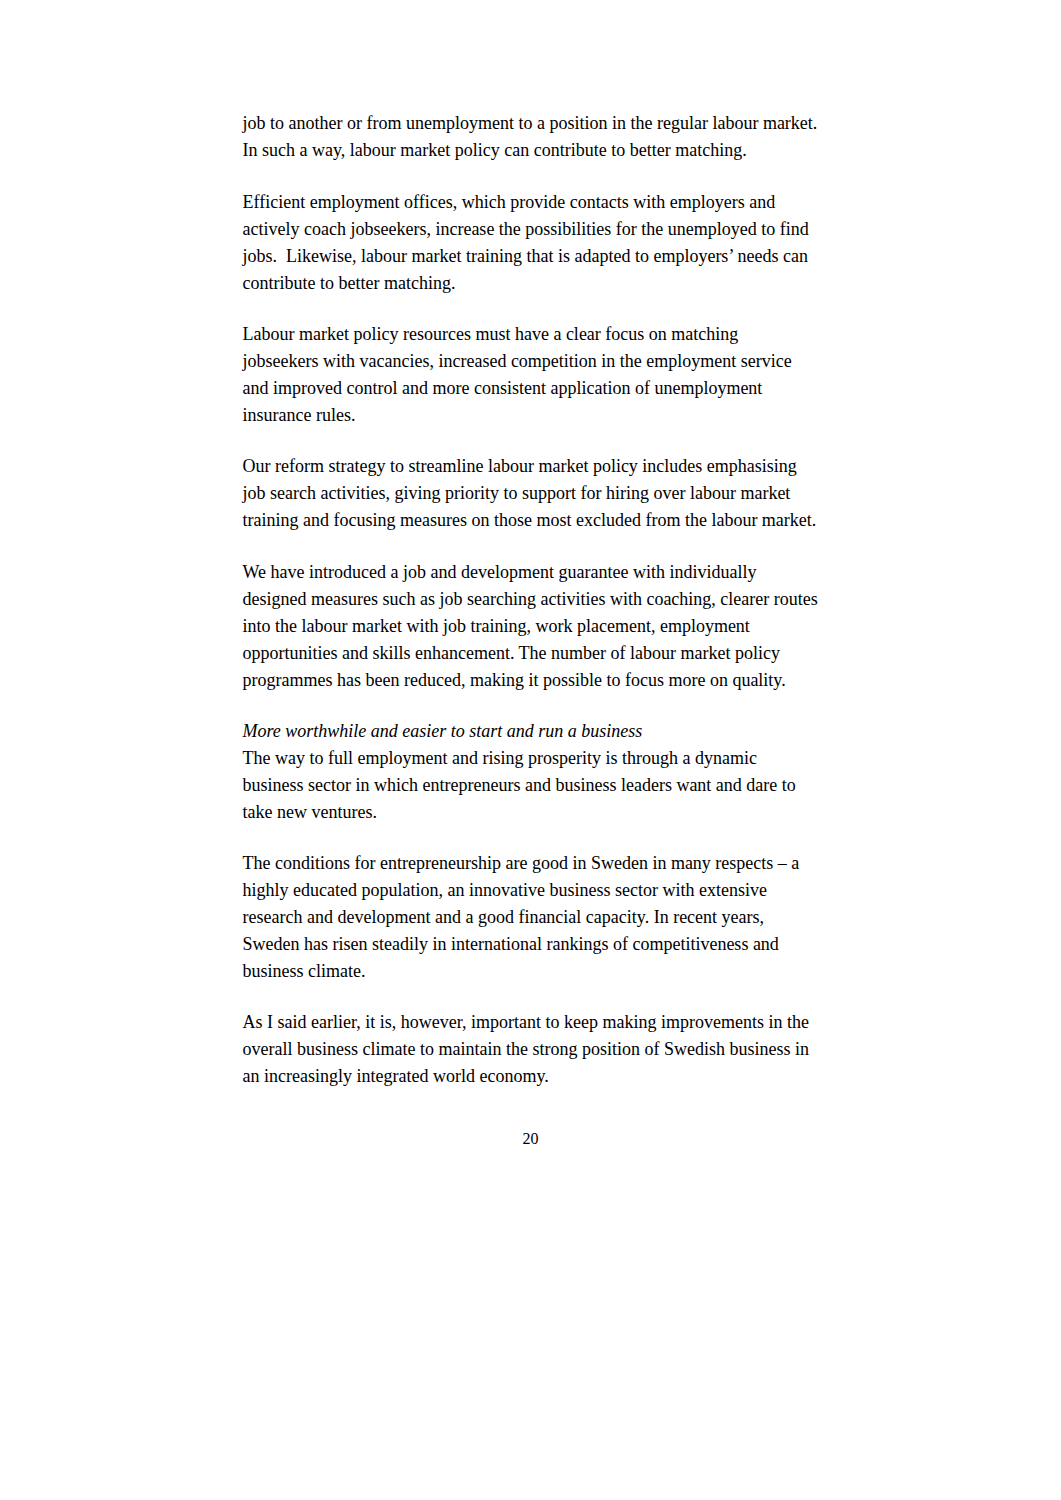job to another or from unemployment to a position in the regular labour market. In such a way, labour market policy can contribute to better matching.
Efficient employment offices, which provide contacts with employers and actively coach jobseekers, increase the possibilities for the unemployed to find jobs. Likewise, labour market training that is adapted to employers’ needs can contribute to better matching.
Labour market policy resources must have a clear focus on matching jobseekers with vacancies, increased competition in the employment service and improved control and more consistent application of unemployment insurance rules.
Our reform strategy to streamline labour market policy includes emphasising job search activities, giving priority to support for hiring over labour market training and focusing measures on those most excluded from the labour market.
We have introduced a job and development guarantee with individually designed measures such as job searching activities with coaching, clearer routes into the labour market with job training, work placement, employment opportunities and skills enhancement. The number of labour market policy programmes has been reduced, making it possible to focus more on quality.
More worthwhile and easier to start and run a business
The way to full employment and rising prosperity is through a dynamic business sector in which entrepreneurs and business leaders want and dare to take new ventures.
The conditions for entrepreneurship are good in Sweden in many respects – a highly educated population, an innovative business sector with extensive research and development and a good financial capacity. In recent years, Sweden has risen steadily in international rankings of competitiveness and business climate.
As I said earlier, it is, however, important to keep making improvements in the overall business climate to maintain the strong position of Swedish business in an increasingly integrated world economy.
20